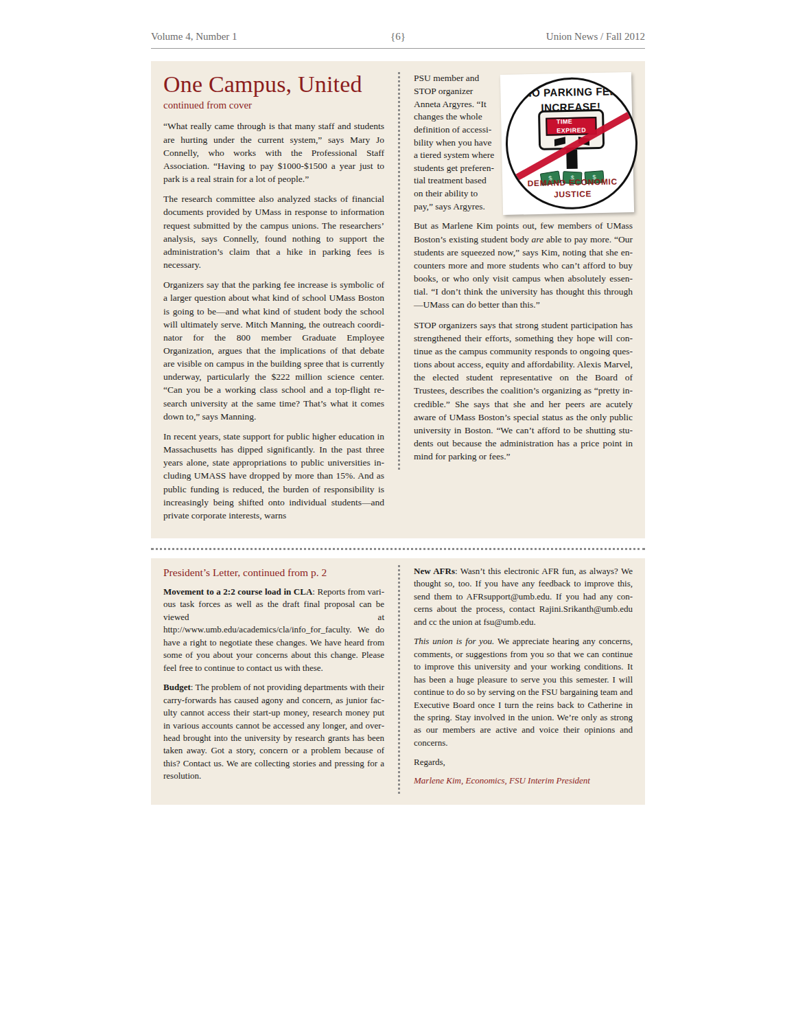Volume 4, Number 1
{6}
Union News / Fall 2012
One Campus, United
continued from cover
“What really came through is that many staff and students are hurting under the current system,” says Mary Jo Connelly, who works with the Professional Staff Association. “Having to pay $1000-$1500 a year just to park is a real strain for a lot of people.”
The research committee also analyzed stacks of financial documents provided by UMass in response to information request submitted by the campus unions. The researchers’ analysis, says Connelly, found nothing to support the administration’s claim that a hike in parking fees is necessary.
Organizers say that the parking fee increase is symbolic of a larger question about what kind of school UMass Boston is going to be—and what kind of student body the school will ultimately serve. Mitch Manning, the outreach coordinator for the 800 member Graduate Employee Organization, argues that the implications of that debate are visible on campus in the building spree that is currently underway, particularly the $222 million science center. “Can you be a working class school and a top-flight research university at the same time? That’s what it comes down to,” says Manning.
In recent years, state support for public higher education in Massachusetts has dipped significantly. In the past three years alone, state appropriations to public universities including UMASS have dropped by more than 15%. And as public funding is reduced, the burden of responsibility is increasingly being shifted onto individual students—and private corporate interests, warns
PSU member and STOP organizer Anneta Argyres. “It changes the whole definition of accessibility when you have a tiered system where students get preferential treatment based on their ability to pay,” says Argyres.
NO PARKING FEE INCREASE!
TIME
EXPIRED
$
$
$
DEMAND ECONOMIC JUSTICE
But as Marlene Kim points out, few members of UMass Boston’s existing student body are able to pay more. “Our students are squeezed now,” says Kim, noting that she encounters more and more students who can’t afford to buy books, or who only visit campus when absolutely essential. “I don’t think the university has thought this through—UMass can do better than this.”
STOP organizers says that strong student participation has strengthened their efforts, something they hope will continue as the campus community responds to ongoing questions about access, equity and affordability. Alexis Marvel, the elected student representative on the Board of Trustees, describes the coalition’s organizing as “pretty incredible.” She says that she and her peers are acutely aware of UMass Boston’s special status as the only public university in Boston. “We can’t afford to be shutting students out because the administration has a price point in mind for parking or fees.”
President’s Letter, continued from p. 2
Movement to a 2:2 course load in CLA: Reports from various task forces as well as the draft final proposal can be viewed at http://www.umb.edu/academics/cla/info_for_faculty. We do have a right to negotiate these changes. We have heard from some of you about your concerns about this change. Please feel free to continue to contact us with these.
Budget: The problem of not providing departments with their carry-forwards has caused agony and concern, as junior faculty cannot access their start-up money, research money put in various accounts cannot be accessed any longer, and overhead brought into the university by research grants has been taken away. Got a story, concern or a problem because of this? Contact us. We are collecting stories and pressing for a resolution.
New AFRs: Wasn’t this electronic AFR fun, as always? We thought so, too. If you have any feedback to improve this, send them to AFRsupport@umb.edu. If you had any concerns about the process, contact Rajini.Srikanth@umb.edu and cc the union at fsu@umb.edu.
This union is for you. We appreciate hearing any concerns, comments, or suggestions from you so that we can continue to improve this university and your working conditions. It has been a huge pleasure to serve you this semester. I will continue to do so by serving on the FSU bargaining team and Executive Board once I turn the reins back to Catherine in the spring. Stay involved in the union. We’re only as strong as our members are active and voice their opinions and concerns.
Regards,
Marlene Kim, Economics, FSU Interim President